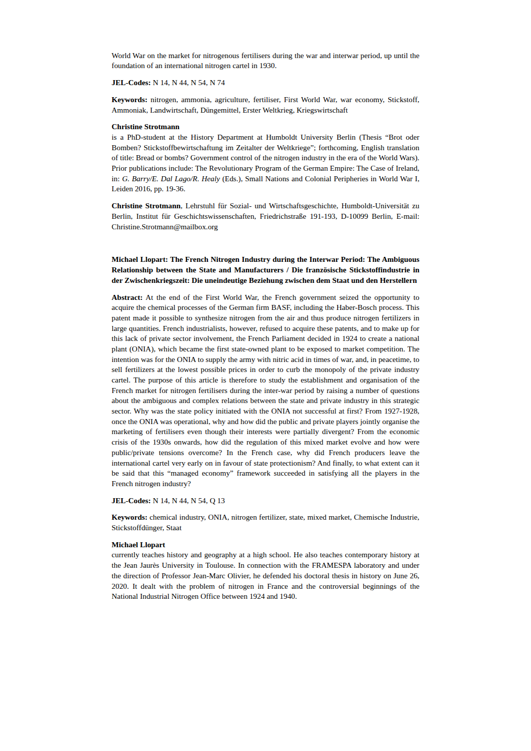World War on the market for nitrogenous fertilisers during the war and interwar period, up until the foundation of an international nitrogen cartel in 1930.
JEL-Codes: N 14, N 44, N 54, N 74
Keywords: nitrogen, ammonia, agriculture, fertiliser, First World War, war economy, Stickstoff, Ammoniak, Landwirtschaft, Düngemittel, Erster Weltkrieg, Kriegswirtschaft
Christine Strotmann
is a PhD-student at the History Department at Humboldt University Berlin (Thesis “Brot oder Bomben? Stickstoffbewirtschaftung im Zeitalter der Weltkriege”; forthcoming, English translation of title: Bread or bombs? Government control of the nitrogen industry in the era of the World Wars). Prior publications include: The Revolutionary Program of the German Empire: The Case of Ireland, in: G. Barry/E. Dal Lago/R. Healy (Eds.), Small Nations and Colonial Peripheries in World War I, Leiden 2016, pp. 19-36.
Christine Strotmann, Lehrstuhl für Sozial- und Wirtschaftsgeschichte, Humboldt-Universität zu Berlin, Institut für Geschichtswissenschaften, Friedrichstraße 191-193, D-10099 Berlin, E-mail: Christine.Strotmann@mailbox.org
Michael Llopart: The French Nitrogen Industry during the Interwar Period: The Ambiguous Relationship between the State and Manufacturers / Die französische Stickstoffindustrie in der Zwischenkriegszeit: Die uneindeutige Beziehung zwischen dem Staat und den Herstellern
Abstract: At the end of the First World War, the French government seized the opportunity to acquire the chemical processes of the German firm BASF, including the Haber-Bosch process. This patent made it possible to synthesize nitrogen from the air and thus produce nitrogen fertilizers in large quantities. French industrialists, however, refused to acquire these patents, and to make up for this lack of private sector involvement, the French Parliament decided in 1924 to create a national plant (ONIA), which became the first state-owned plant to be exposed to market competition. The intention was for the ONIA to supply the army with nitric acid in times of war, and, in peacetime, to sell fertilizers at the lowest possible prices in order to curb the monopoly of the private industry cartel. The purpose of this article is therefore to study the establishment and organisation of the French market for nitrogen fertilisers during the inter-war period by raising a number of questions about the ambiguous and complex relations between the state and private industry in this strategic sector. Why was the state policy initiated with the ONIA not successful at first? From 1927-1928, once the ONIA was operational, why and how did the public and private players jointly organise the marketing of fertilisers even though their interests were partially divergent? From the economic crisis of the 1930s onwards, how did the regulation of this mixed market evolve and how were public/private tensions overcome? In the French case, why did French producers leave the international cartel very early on in favour of state protectionism? And finally, to what extent can it be said that this “managed economy” framework succeeded in satisfying all the players in the French nitrogen industry?
JEL-Codes: N 14, N 44, N 54, Q 13
Keywords: chemical industry, ONIA, nitrogen fertilizer, state, mixed market, Chemische Industrie, Stickstoffdünger, Staat
Michael Llopart
currently teaches history and geography at a high school. He also teaches contemporary history at the Jean Jaurès University in Toulouse. In connection with the FRAMESPA laboratory and under the direction of Professor Jean-Marc Olivier, he defended his doctoral thesis in history on June 26, 2020. It dealt with the problem of nitrogen in France and the controversial beginnings of the National Industrial Nitrogen Office between 1924 and 1940.